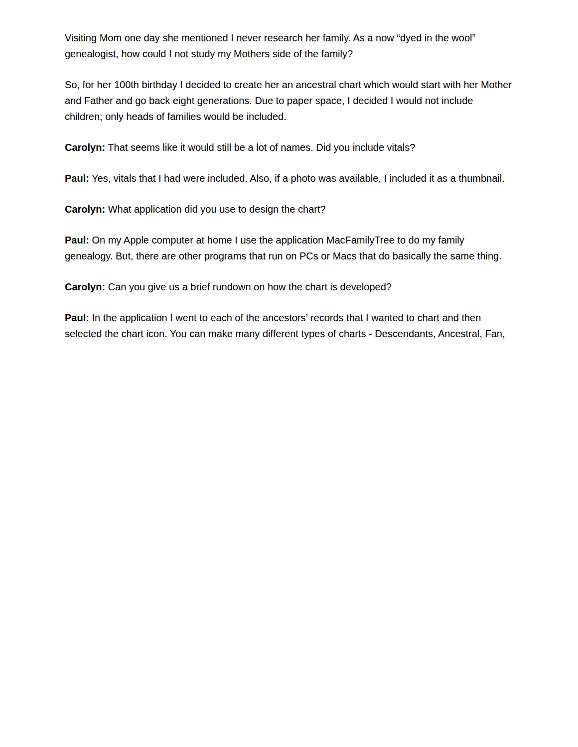Visiting Mom one day she mentioned I never research her family. As a now “dyed in the wool” genealogist, how could I not study my Mothers side of the family?
So, for her 100th birthday I decided to create her an ancestral chart which would start with her Mother and Father and go back eight generations. Due to paper space, I decided I would not include children; only heads of families would be included.
Carolyn: That seems like it would still be a lot of names. Did you include vitals?
Paul: Yes, vitals that I had were included. Also, if a photo was available, I included it as a thumbnail.
Carolyn: What application did you use to design the chart?
Paul: On my Apple computer at home I use the application MacFamilyTree to do my family genealogy. But, there are other programs that run on PCs or Macs that do basically the same thing.
Carolyn: Can you give us a brief rundown on how the chart is developed?
Paul: In the application I went to each of the ancestors’ records that I wanted to chart and then selected the chart icon. You can make many different types of charts - Descendants, Ancestral, Fan,